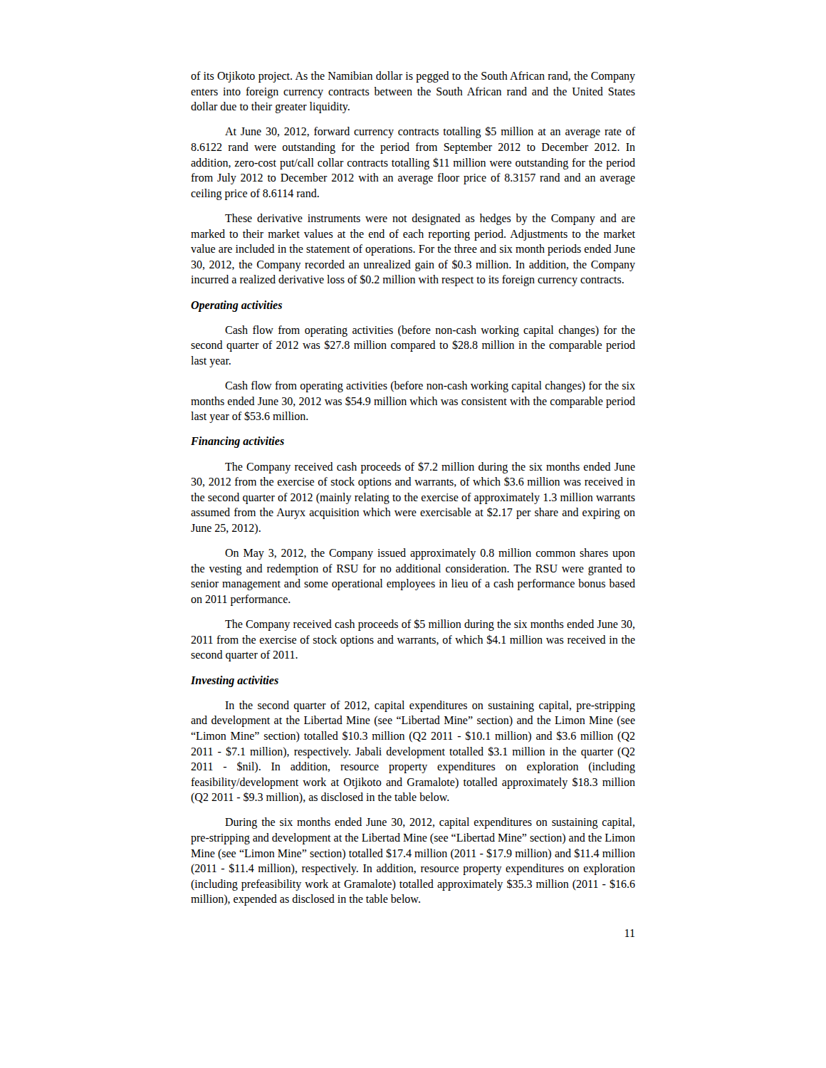of its Otjikoto project. As the Namibian dollar is pegged to the South African rand, the Company enters into foreign currency contracts between the South African rand and the United States dollar due to their greater liquidity.
At June 30, 2012, forward currency contracts totalling $5 million at an average rate of 8.6122 rand were outstanding for the period from September 2012 to December 2012. In addition, zero-cost put/call collar contracts totalling $11 million were outstanding for the period from July 2012 to December 2012 with an average floor price of 8.3157 rand and an average ceiling price of 8.6114 rand.
These derivative instruments were not designated as hedges by the Company and are marked to their market values at the end of each reporting period. Adjustments to the market value are included in the statement of operations. For the three and six month periods ended June 30, 2012, the Company recorded an unrealized gain of $0.3 million. In addition, the Company incurred a realized derivative loss of $0.2 million with respect to its foreign currency contracts.
Operating activities
Cash flow from operating activities (before non-cash working capital changes) for the second quarter of 2012 was $27.8 million compared to $28.8 million in the comparable period last year.
Cash flow from operating activities (before non-cash working capital changes) for the six months ended June 30, 2012 was $54.9 million which was consistent with the comparable period last year of $53.6 million.
Financing activities
The Company received cash proceeds of $7.2 million during the six months ended June 30, 2012 from the exercise of stock options and warrants, of which $3.6 million was received in the second quarter of 2012 (mainly relating to the exercise of approximately 1.3 million warrants assumed from the Auryx acquisition which were exercisable at $2.17 per share and expiring on June 25, 2012).
On May 3, 2012, the Company issued approximately 0.8 million common shares upon the vesting and redemption of RSU for no additional consideration. The RSU were granted to senior management and some operational employees in lieu of a cash performance bonus based on 2011 performance.
The Company received cash proceeds of $5 million during the six months ended June 30, 2011 from the exercise of stock options and warrants, of which $4.1 million was received in the second quarter of 2011.
Investing activities
In the second quarter of 2012, capital expenditures on sustaining capital, pre-stripping and development at the Libertad Mine (see “Libertad Mine” section) and the Limon Mine (see “Limon Mine” section) totalled $10.3 million (Q2 2011 - $10.1 million) and $3.6 million (Q2 2011 - $7.1 million), respectively. Jabali development totalled $3.1 million in the quarter (Q2 2011 - $nil). In addition, resource property expenditures on exploration (including feasibility/development work at Otjikoto and Gramalote) totalled approximately $18.3 million (Q2 2011 - $9.3 million), as disclosed in the table below.
During the six months ended June 30, 2012, capital expenditures on sustaining capital, pre-stripping and development at the Libertad Mine (see “Libertad Mine” section) and the Limon Mine (see “Limon Mine” section) totalled $17.4 million (2011 - $17.9 million) and $11.4 million (2011 - $11.4 million), respectively. In addition, resource property expenditures on exploration (including prefeasibility work at Gramalote) totalled approximately $35.3 million (2011 - $16.6 million), expended as disclosed in the table below.
11